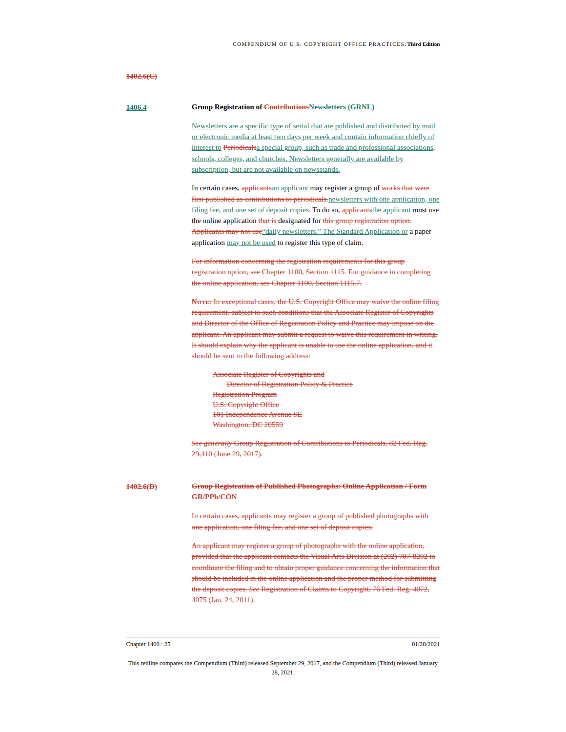Compendium of U.S. Copyright Office Practices, Third Edition
1402.6(C)
1406.4
Group Registration of Contributions Newsletters (GRNL)
Newsletters are a specific type of serial that are published and distributed by mail or electronic media at least two days per week and contain information chiefly of interest to Periodicals a special group, such as trade and professional associations, schools, colleges, and churches. Newsletters generally are available by subscription, but are not available on newsstands.
In certain cases, applicants an applicant may register a group of works that were first published as contributions to periodicals. newsletters with one application, one filing fee, and one set of deposit copies. To do so, applicants the applicant must use the online application that is designated for this group registration option. Applicants may not use“daily newsletters.” The Standard Application or a paper application may not be used to register this type of claim.
For information concerning the registration requirements for this group registration option, see Chapter 1100, Section 1115. For guidance in completing the online application, see Chapter 1100, Section 1115.7.
Note: In exceptional cases, the U.S. Copyright Office may waive the online filing requirement, subject to such conditions that the Associate Register of Copyrights and Director of the Office of Registration Policy and Practice may impose on the applicant. An applicant may submit a request to waive this requirement in writing. It should explain why the applicant is unable to use the online application, and it should be sent to the following address:
Associate Register of Copyrights and Director of Registration Policy & Practice Registration Program
U.S. Copyright Office
101 Independence Avenue SE
Washington, DC 20559
See generally Group Registration of Contributions to Periodicals, 82 Fed. Reg. 29,410 (June 29, 2017).
1402.6(D)
Group Registration of Published Photographs: Online Application / Form GR/PPh/CON
In certain cases, applicants may register a group of published photographs with one application, one filing fee, and one set of deposit copies.
An applicant may register a group of photographs with the online application, provided that the applicant contacts the Visual Arts Division at (202) 707-8202 to coordinate the filing and to obtain proper guidance concerning the information that should be included in the online application and the proper method for submitting the deposit copies. See Registration of Claims to Copyright, 76 Fed. Reg. 4072, 4075 (Jan. 24, 2011).
Chapter 1400 : 25
01/28/2021
This redline compares the Compendium (Third) released September 29, 2017, and the Compendium (Third) released January 28, 2021.